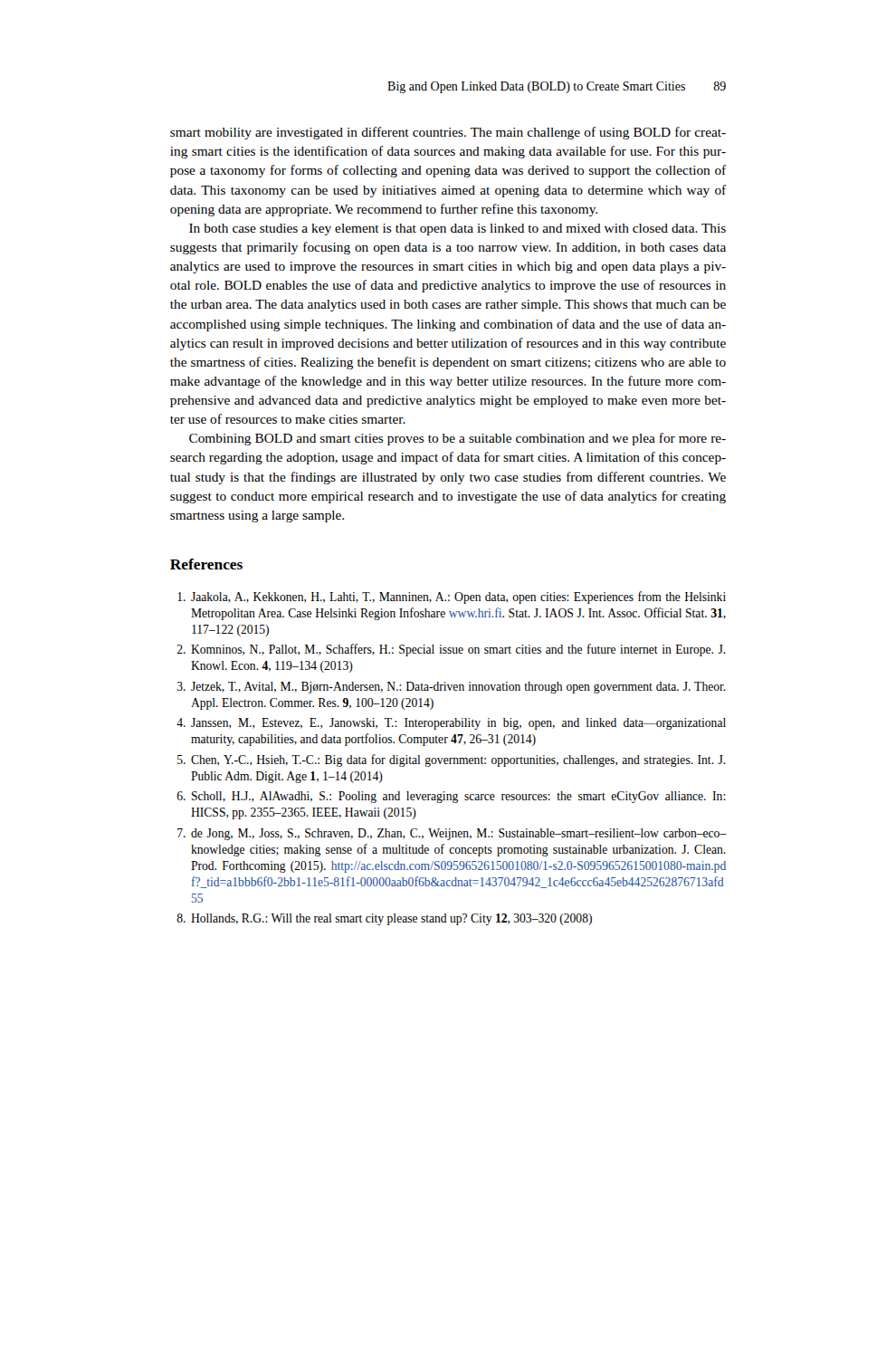Big and Open Linked Data (BOLD) to Create Smart Cities 89
smart mobility are investigated in different countries. The main challenge of using BOLD for creating smart cities is the identification of data sources and making data available for use. For this purpose a taxonomy for forms of collecting and opening data was derived to support the collection of data. This taxonomy can be used by initiatives aimed at opening data to determine which way of opening data are appropriate. We recommend to further refine this taxonomy.
In both case studies a key element is that open data is linked to and mixed with closed data. This suggests that primarily focusing on open data is a too narrow view. In addition, in both cases data analytics are used to improve the resources in smart cities in which big and open data plays a pivotal role. BOLD enables the use of data and predictive analytics to improve the use of resources in the urban area. The data analytics used in both cases are rather simple. This shows that much can be accomplished using simple techniques. The linking and combination of data and the use of data analytics can result in improved decisions and better utilization of resources and in this way contribute the smartness of cities. Realizing the benefit is dependent on smart citizens; citizens who are able to make advantage of the knowledge and in this way better utilize resources. In the future more comprehensive and advanced data and predictive analytics might be employed to make even more better use of resources to make cities smarter.
Combining BOLD and smart cities proves to be a suitable combination and we plea for more research regarding the adoption, usage and impact of data for smart cities. A limitation of this conceptual study is that the findings are illustrated by only two case studies from different countries. We suggest to conduct more empirical research and to investigate the use of data analytics for creating smartness using a large sample.
References
Jaakola, A., Kekkonen, H., Lahti, T., Manninen, A.: Open data, open cities: Experiences from the Helsinki Metropolitan Area. Case Helsinki Region Infoshare www.hri.fi. Stat. J. IAOS J. Int. Assoc. Official Stat. 31, 117–122 (2015)
Komninos, N., Pallot, M., Schaffers, H.: Special issue on smart cities and the future internet in Europe. J. Knowl. Econ. 4, 119–134 (2013)
Jetzek, T., Avital, M., Bjørn-Andersen, N.: Data-driven innovation through open government data. J. Theor. Appl. Electron. Commer. Res. 9, 100–120 (2014)
Janssen, M., Estevez, E., Janowski, T.: Interoperability in big, open, and linked data—organizational maturity, capabilities, and data portfolios. Computer 47, 26–31 (2014)
Chen, Y.-C., Hsieh, T.-C.: Big data for digital government: opportunities, challenges, and strategies. Int. J. Public Adm. Digit. Age 1, 1–14 (2014)
Scholl, H.J., AlAwadhi, S.: Pooling and leveraging scarce resources: the smart eCityGov alliance. In: HICSS, pp. 2355–2365. IEEE, Hawaii (2015)
de Jong, M., Joss, S., Schraven, D., Zhan, C., Weijnen, M.: Sustainable–smart–resilient–low carbon–eco–knowledge cities; making sense of a multitude of concepts promoting sustainable urbanization. J. Clean. Prod. Forthcoming (2015). http://ac.elscdn.com/S0959652615001080/1-s2.0-S0959652615001080-main.pdf?_tid=a1bbb6f0-2bb1-11e5-81f1-00000aab0f6b&acdnat=1437047942_1c4e6ccc6a45eb4425262876713afd55
Hollands, R.G.: Will the real smart city please stand up? City 12, 303–320 (2008)